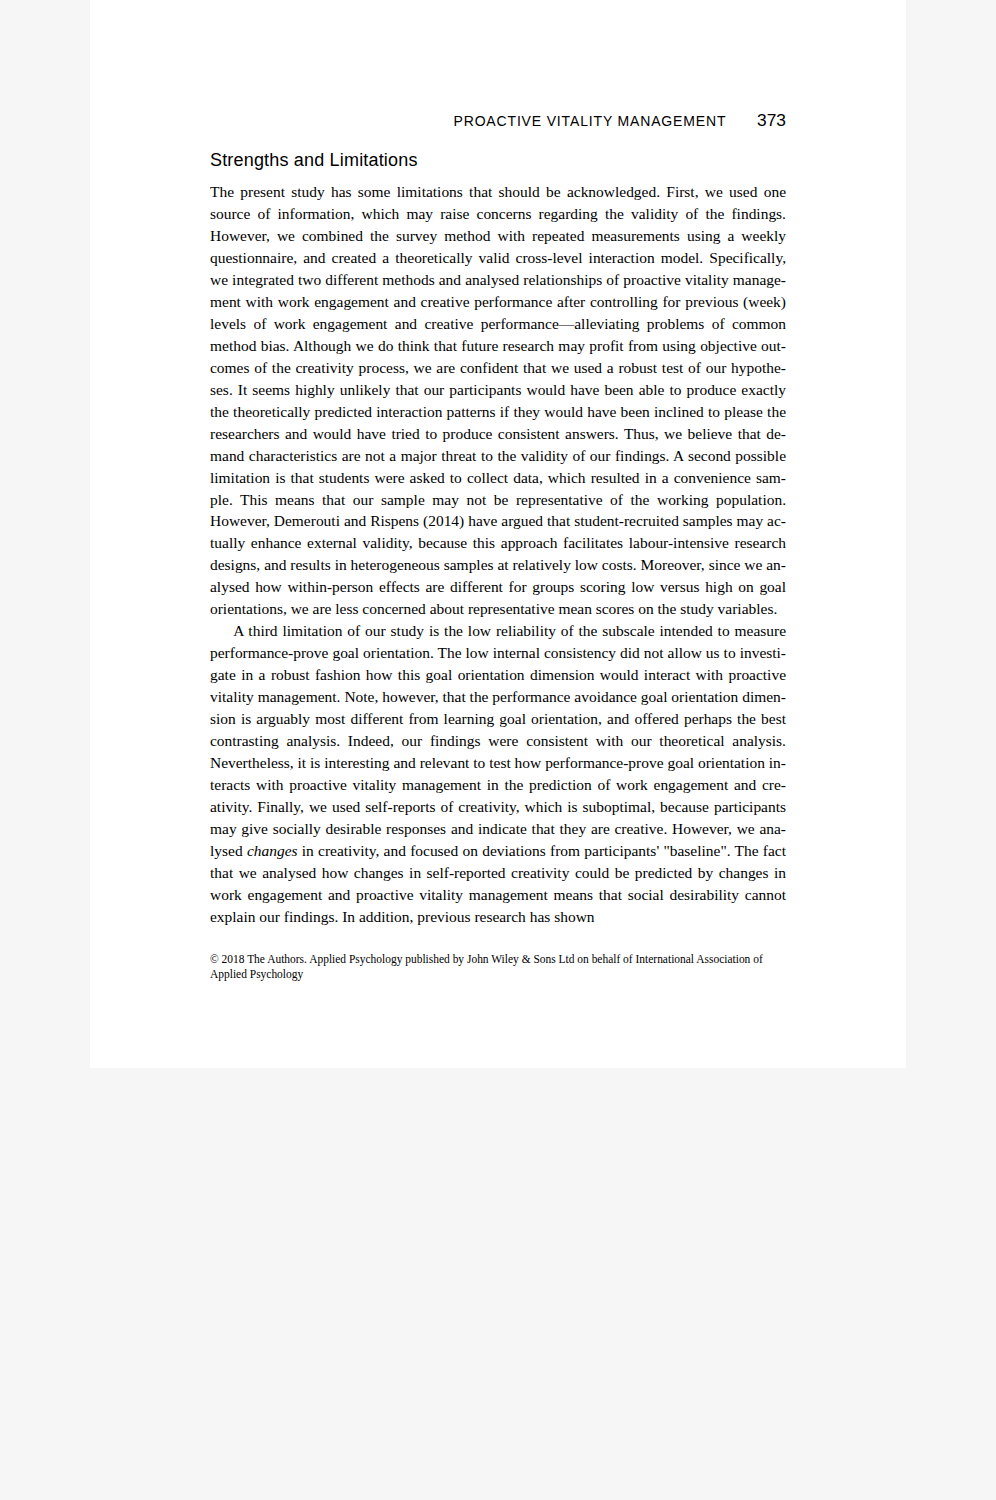Proactive vitality management 373
Strengths and Limitations
The present study has some limitations that should be acknowledged. First, we used one source of information, which may raise concerns regarding the validity of the findings. However, we combined the survey method with repeated measurements using a weekly questionnaire, and created a theoretically valid cross-level interaction model. Specifically, we integrated two different methods and analysed relationships of proactive vitality management with work engagement and creative performance after controlling for previous (week) levels of work engagement and creative performance—alleviating problems of common method bias. Although we do think that future research may profit from using objective outcomes of the creativity process, we are confident that we used a robust test of our hypotheses. It seems highly unlikely that our participants would have been able to produce exactly the theoretically predicted interaction patterns if they would have been inclined to please the researchers and would have tried to produce consistent answers. Thus, we believe that demand characteristics are not a major threat to the validity of our findings. A second possible limitation is that students were asked to collect data, which resulted in a convenience sample. This means that our sample may not be representative of the working population. However, Demerouti and Rispens (2014) have argued that student-recruited samples may actually enhance external validity, because this approach facilitates labour-intensive research designs, and results in heterogeneous samples at relatively low costs. Moreover, since we analysed how within-person effects are different for groups scoring low versus high on goal orientations, we are less concerned about representative mean scores on the study variables.
A third limitation of our study is the low reliability of the subscale intended to measure performance-prove goal orientation. The low internal consistency did not allow us to investigate in a robust fashion how this goal orientation dimension would interact with proactive vitality management. Note, however, that the performance avoidance goal orientation dimension is arguably most different from learning goal orientation, and offered perhaps the best contrasting analysis. Indeed, our findings were consistent with our theoretical analysis. Nevertheless, it is interesting and relevant to test how performance-prove goal orientation interacts with proactive vitality management in the prediction of work engagement and creativity. Finally, we used self-reports of creativity, which is suboptimal, because participants may give socially desirable responses and indicate that they are creative. However, we analysed changes in creativity, and focused on deviations from participants' "baseline". The fact that we analysed how changes in self-reported creativity could be predicted by changes in work engagement and proactive vitality management means that social desirability cannot explain our findings. In addition, previous research has shown
© 2018 The Authors. Applied Psychology published by John Wiley & Sons Ltd on behalf of International Association of Applied Psychology